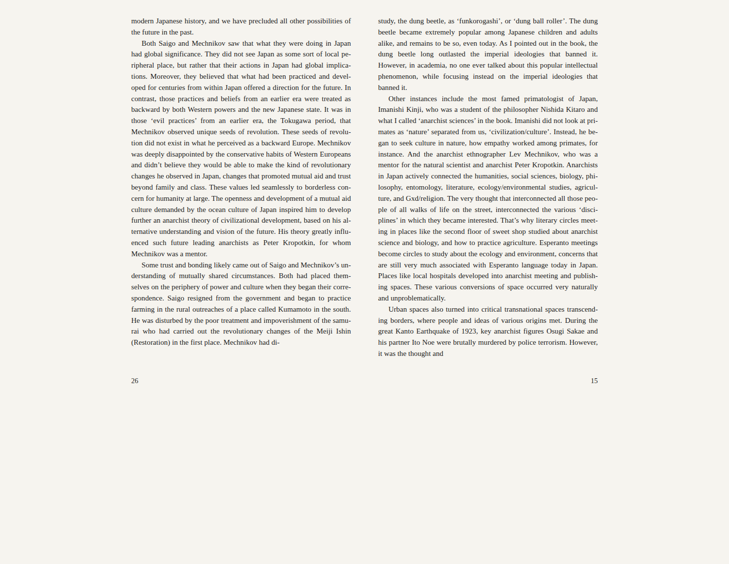modern Japanese history, and we have precluded all other possibilities of the future in the past.
Both Saigo and Mechnikov saw that what they were doing in Japan had global significance. They did not see Japan as some sort of local peripheral place, but rather that their actions in Japan had global implications. Moreover, they believed that what had been practiced and developed for centuries from within Japan offered a direction for the future. In contrast, those practices and beliefs from an earlier era were treated as backward by both Western powers and the new Japanese state. It was in those ‘evil practices’ from an earlier era, the Tokugawa period, that Mechnikov observed unique seeds of revolution. These seeds of revolution did not exist in what he perceived as a backward Europe. Mechnikov was deeply disappointed by the conservative habits of Western Europeans and didn’t believe they would be able to make the kind of revolutionary changes he observed in Japan, changes that promoted mutual aid and trust beyond family and class. These values led seamlessly to borderless concern for humanity at large. The openness and development of a mutual aid culture demanded by the ocean culture of Japan inspired him to develop further an anarchist theory of civilizational development, based on his alternative understanding and vision of the future. His theory greatly influenced such future leading anarchists as Peter Kropotkin, for whom Mechnikov was a mentor.
Some trust and bonding likely came out of Saigo and Mechnikov’s understanding of mutually shared circumstances. Both had placed themselves on the periphery of power and culture when they began their correspondence. Saigo resigned from the government and began to practice farming in the rural outreaches of a place called Kumamoto in the south. He was disturbed by the poor treatment and impoverishment of the samurai who had carried out the revolutionary changes of the Meiji Ishin (Restoration) in the first place. Mechnikov had di-
26
study, the dung beetle, as ‘funkorogashi’, or ‘dung ball roller’. The dung beetle became extremely popular among Japanese children and adults alike, and remains to be so, even today. As I pointed out in the book, the dung beetle long outlasted the imperial ideologies that banned it. However, in academia, no one ever talked about this popular intellectual phenomenon, while focusing instead on the imperial ideologies that banned it.
Other instances include the most famed primatologist of Japan, Imanishi Kinji, who was a student of the philosopher Nishida Kitaro and what I called ‘anarchist sciences’ in the book. Imanishi did not look at primates as ‘nature’ separated from us, ‘civilization/culture’. Instead, he began to seek culture in nature, how empathy worked among primates, for instance. And the anarchist ethnographer Lev Mechnikov, who was a mentor for the natural scientist and anarchist Peter Kropotkin. Anarchists in Japan actively connected the humanities, social sciences, biology, philosophy, entomology, literature, ecology/environmental studies, agriculture, and Gxd/religion. The very thought that interconnected all those people of all walks of life on the street, interconnected the various ‘disciplines’ in which they became interested. That’s why literary circles meeting in places like the second floor of sweet shop studied about anarchist science and biology, and how to practice agriculture. Esperanto meetings become circles to study about the ecology and environment, concerns that are still very much associated with Esperanto language today in Japan. Places like local hospitals developed into anarchist meeting and publishing spaces. These various conversions of space occurred very naturally and unproblematically.
Urban spaces also turned into critical transnational spaces transcending borders, where people and ideas of various origins met. During the great Kanto Earthquake of 1923, key anarchist figures Osugi Sakae and his partner Ito Noe were brutally murdered by police terrorism. However, it was the thought and
15